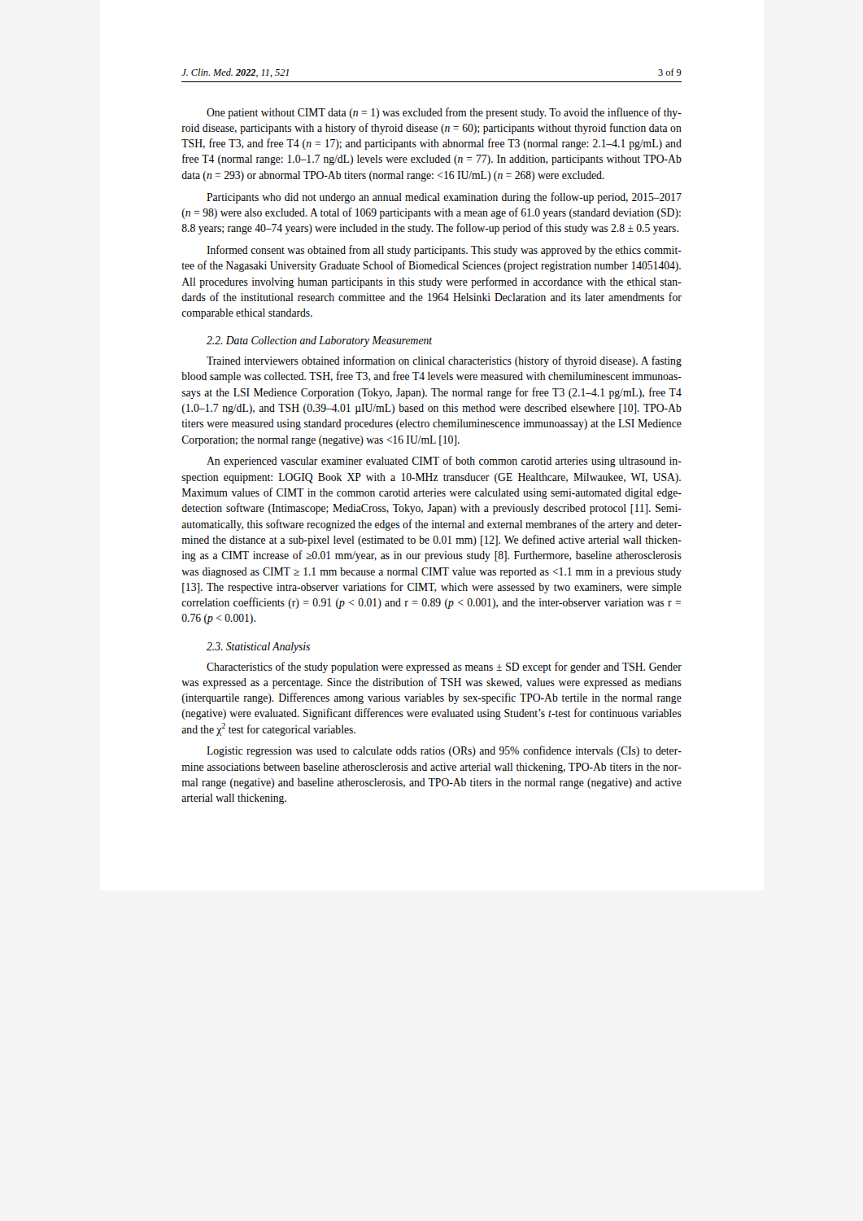J. Clin. Med. 2022, 11, 521
3 of 9
One patient without CIMT data (n = 1) was excluded from the present study. To avoid the influence of thyroid disease, participants with a history of thyroid disease (n = 60); participants without thyroid function data on TSH, free T3, and free T4 (n = 17); and participants with abnormal free T3 (normal range: 2.1–4.1 pg/mL) and free T4 (normal range: 1.0–1.7 ng/dL) levels were excluded (n = 77). In addition, participants without TPO-Ab data (n = 293) or abnormal TPO-Ab titers (normal range: <16 IU/mL) (n = 268) were excluded.
Participants who did not undergo an annual medical examination during the follow-up period, 2015–2017 (n = 98) were also excluded. A total of 1069 participants with a mean age of 61.0 years (standard deviation (SD): 8.8 years; range 40–74 years) were included in the study. The follow-up period of this study was 2.8 ± 0.5 years.
Informed consent was obtained from all study participants. This study was approved by the ethics committee of the Nagasaki University Graduate School of Biomedical Sciences (project registration number 14051404). All procedures involving human participants in this study were performed in accordance with the ethical standards of the institutional research committee and the 1964 Helsinki Declaration and its later amendments for comparable ethical standards.
2.2. Data Collection and Laboratory Measurement
Trained interviewers obtained information on clinical characteristics (history of thyroid disease). A fasting blood sample was collected. TSH, free T3, and free T4 levels were measured with chemiluminescent immunoassays at the LSI Medience Corporation (Tokyo, Japan). The normal range for free T3 (2.1–4.1 pg/mL), free T4 (1.0–1.7 ng/dL), and TSH (0.39–4.01 µIU/mL) based on this method were described elsewhere [10]. TPO-Ab titers were measured using standard procedures (electro chemiluminescence immunoassay) at the LSI Medience Corporation; the normal range (negative) was <16 IU/mL [10].
An experienced vascular examiner evaluated CIMT of both common carotid arteries using ultrasound inspection equipment: LOGIQ Book XP with a 10-MHz transducer (GE Healthcare, Milwaukee, WI, USA). Maximum values of CIMT in the common carotid arteries were calculated using semi-automated digital edge-detection software (Intimascope; MediaCross, Tokyo, Japan) with a previously described protocol [11]. Semi-automatically, this software recognized the edges of the internal and external membranes of the artery and determined the distance at a sub-pixel level (estimated to be 0.01 mm) [12]. We defined active arterial wall thickening as a CIMT increase of ≥0.01 mm/year, as in our previous study [8]. Furthermore, baseline atherosclerosis was diagnosed as CIMT ≥ 1.1 mm because a normal CIMT value was reported as <1.1 mm in a previous study [13]. The respective intra-observer variations for CIMT, which were assessed by two examiners, were simple correlation coefficients (r) = 0.91 (p < 0.01) and r = 0.89 (p < 0.001), and the inter-observer variation was r = 0.76 (p < 0.001).
2.3. Statistical Analysis
Characteristics of the study population were expressed as means ± SD except for gender and TSH. Gender was expressed as a percentage. Since the distribution of TSH was skewed, values were expressed as medians (interquartile range). Differences among various variables by sex-specific TPO-Ab tertile in the normal range (negative) were evaluated. Significant differences were evaluated using Student’s t-test for continuous variables and the χ2 test for categorical variables.
Logistic regression was used to calculate odds ratios (ORs) and 95% confidence intervals (CIs) to determine associations between baseline atherosclerosis and active arterial wall thickening, TPO-Ab titers in the normal range (negative) and baseline atherosclerosis, and TPO-Ab titers in the normal range (negative) and active arterial wall thickening.